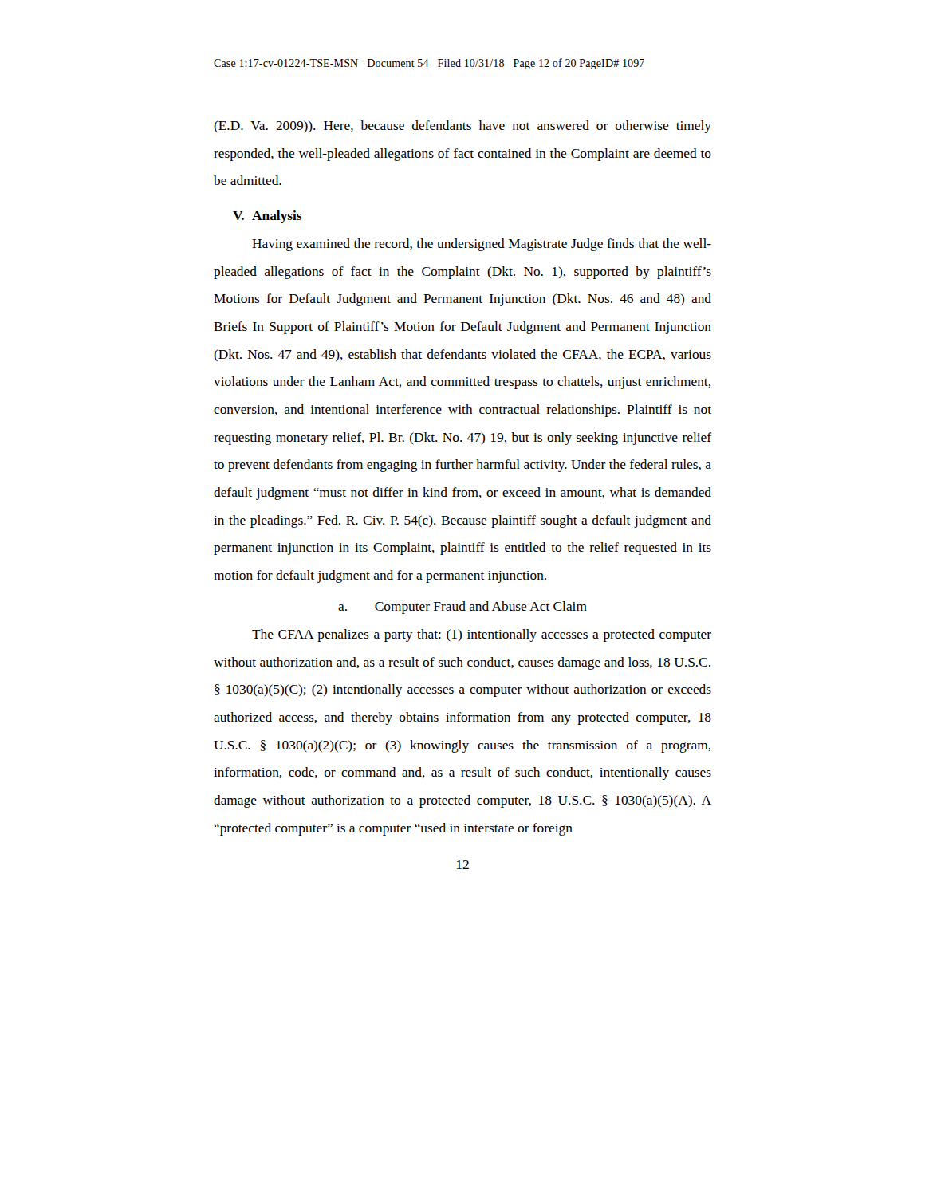Case 1:17-cv-01224-TSE-MSN Document 54 Filed 10/31/18 Page 12 of 20 PageID# 1097
(E.D. Va. 2009)). Here, because defendants have not answered or otherwise timely responded, the well-pleaded allegations of fact contained in the Complaint are deemed to be admitted.
V. Analysis
Having examined the record, the undersigned Magistrate Judge finds that the well-pleaded allegations of fact in the Complaint (Dkt. No. 1), supported by plaintiff’s Motions for Default Judgment and Permanent Injunction (Dkt. Nos. 46 and 48) and Briefs In Support of Plaintiff’s Motion for Default Judgment and Permanent Injunction (Dkt. Nos. 47 and 49), establish that defendants violated the CFAA, the ECPA, various violations under the Lanham Act, and committed trespass to chattels, unjust enrichment, conversion, and intentional interference with contractual relationships. Plaintiff is not requesting monetary relief, Pl. Br. (Dkt. No. 47) 19, but is only seeking injunctive relief to prevent defendants from engaging in further harmful activity. Under the federal rules, a default judgment “must not differ in kind from, or exceed in amount, what is demanded in the pleadings.” Fed. R. Civ. P. 54(c). Because plaintiff sought a default judgment and permanent injunction in its Complaint, plaintiff is entitled to the relief requested in its motion for default judgment and for a permanent injunction.
a. Computer Fraud and Abuse Act Claim
The CFAA penalizes a party that: (1) intentionally accesses a protected computer without authorization and, as a result of such conduct, causes damage and loss, 18 U.S.C. § 1030(a)(5)(C); (2) intentionally accesses a computer without authorization or exceeds authorized access, and thereby obtains information from any protected computer, 18 U.S.C. § 1030(a)(2)(C); or (3) knowingly causes the transmission of a program, information, code, or command and, as a result of such conduct, intentionally causes damage without authorization to a protected computer, 18 U.S.C. § 1030(a)(5)(A). A “protected computer” is a computer “used in interstate or foreign
12